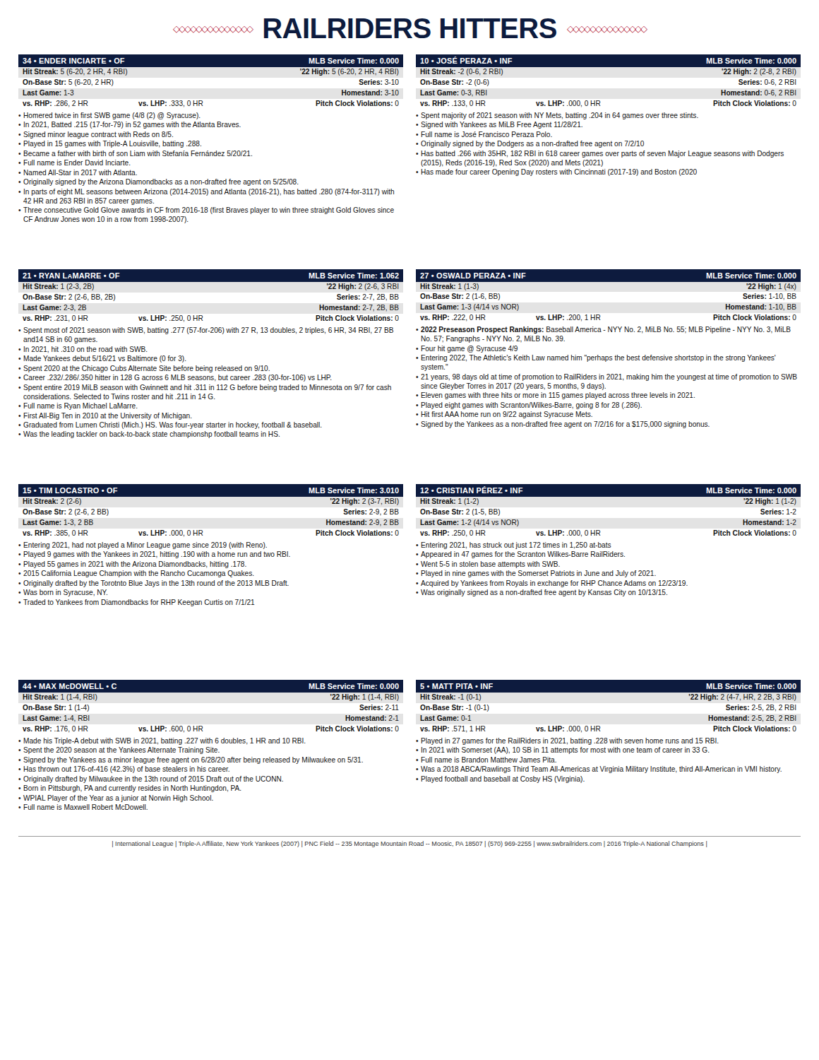◇◇◇◇◇◇◇◇◇◇◇◇◇◇
RailRiders Hitters
◇◇◇◇◇◇◇◇◇◇◇◇◇◇
34 • ENDER INCIARTE • OF MLB Service Time: 0.000
Hit Streak: 5 (6-20, 2 HR, 4 RBI)'22 High: 5 (6-20, 2 HR, 4 RBI)
On-Base Str: 5 (6-20, 2 HR) Series: 3-10
Last Game: 1-3 Homestand: 3-10
vs. RHP: .286, 2 HR vs. LHP: .333, 0 HR Pitch Clock Violations: 0
Homered twice in first SWB game (4/8 (2) @ Syracuse).
In 2021, Batted .215 (17-for-79) in 52 games with the Atlanta Braves.
Signed minor league contract with Reds on 8/5.
Played in 15 games with Triple-A Louisville, batting .288.
Became a father with birth of son Liam with Stefanía Fernández 5/20/21.
Full name is Ender David Inciarte.
Named All-Star in 2017 with Atlanta.
Originally signed by the Arizona Diamondbacks as a non-drafted free agent on 5/25/08.
In parts of eight ML seasons between Arizona (2014-2015) and Atlanta (2016-21), has batted .280 (874-for-3117) with 42 HR and 263 RBI in 857 career games.
Three consecutive Gold Glove awards in CF from 2016-18 (first Braves player to win three straight Gold Gloves since CF Andruw Jones won 10 in a row from 1998-2007).
10 • JOSÉ PERAZA • INF MLB Service Time: 0.000
Hit Streak: -2 (0-6, 2 RBI)'22 High: 2 (2-8, 2 RBI)
On-Base Str: -2 (0-6) Series: 0-6, 2 RBI
Last Game: 0-3, RBI Homestand: 0-6, 2 RBI
vs. RHP: .133, 0 HR vs. LHP: .000, 0 HR Pitch Clock Violations: 0
Spent majority of 2021 season with NY Mets, batting .204 in 64 games over three stints.
Signed with Yankees as MiLB Free Agent 11/28/21.
Full name is José Francisco Peraza Polo.
Originally signed by the Dodgers as a non-drafted free agent on 7/2/10
Has batted .266 with 35HR, 182 RBI in 618 career games over parts of seven Major League seasons with Dodgers (2015), Reds (2016-19), Red Sox (2020) and Mets (2021)
Has made four career Opening Day rosters with Cincinnati (2017-19) and Boston (2020
21 • RYAN LAMARRE • OF MLB Service Time: 1.062
Hit Streak: 1 (2-3, 2B)'22 High: 2 (2-6, 3 RBI
On-Base Str: 2 (2-6, BB, 2B) Series: 2-7, 2B, BB
Last Game: 2-3, 2B Homestand: 2-7, 2B, BB
vs. RHP: .231, 0 HR vs. LHP: .250, 0 HR Pitch Clock Violations: 0
Spent most of 2021 season with SWB, batting .277 (57-for-206) with 27 R, 13 doubles, 2 triples, 6 HR, 34 RBI, 27 BB and14 SB in 60 games.
In 2021, hit .310 on the road with SWB.
Made Yankees debut 5/16/21 vs Baltimore (0 for 3).
Spent 2020 at the Chicago Cubs Alternate Site before being released on 9/10.
Career .232/.286/.350 hitter in 128 G across 6 MLB seasons, but career .283 (30-for-106) vs LHP.
Spent entire 2019 MiLB season with Gwinnett and hit .311 in 112 G before being traded to Minnesota on 9/7 for cash considerations. Selected to Twins roster and hit .211 in 14 G.
Full name is Ryan Michael LaMarre.
First All-Big Ten in 2010 at the University of Michigan.
Graduated from Lumen Christi (Mich.) HS. Was four-year starter in hockey, football & baseball.
Was the leading tackler on back-to-back state championshp football teams in HS.
27 • OSWALD PERAZA • INF MLB Service Time: 0.000
Hit Streak: 1 (1-3)'22 High: 1 (4x)
On-Base Str: 2 (1-6, BB) Series: 1-10, BB
Last Game: 1-3 (4/14 vs NOR) Homestand: 1-10, BB
vs. RHP: .222, 0 HR vs. LHP: .200, 1 HR Pitch Clock Violations: 0
2022 Preseason Prospect Rankings: Baseball America - NYY No. 2, MiLB No. 55; MLB Pipeline - NYY No. 3, MiLB No. 57; Fangraphs - NYY No. 2, MiLB No. 39.
Four hit game @ Syracuse 4/9
Entering 2022, The Athletic's Keith Law named him "perhaps the best defensive shortstop in the strong Yankees' system."
21 years, 98 days old at time of promotion to RailRiders in 2021, making him the youngest at time of promotion to SWB since Gleyber Torres in 2017 (20 years, 5 months, 9 days).
Eleven games with three hits or more in 115 games played across three levels in 2021.
Played eight games with Scranton/Wilkes-Barre, going 8 for 28 (.286).
Hit first AAA home run on 9/22 against Syracuse Mets.
Signed by the Yankees as a non-drafted free agent on 7/2/16 for a $175,000 signing bonus.
15 • TIM LOCASTRO • OF MLB Service Time: 3.010
Hit Streak: 2 (2-6)'22 High: 2 (3-7, RBI)
On-Base Str: 2 (2-6, 2 BB) Series: 2-9, 2 BB
Last Game: 1-3, 2 BB Homestand: 2-9, 2 BB
vs. RHP: .385, 0 HR vs. LHP: .000, 0 HR Pitch Clock Violations: 0
Entering 2021, had not played a Minor League game since 2019 (with Reno).
Played 9 games with the Yankees in 2021, hitting .190 with a home run and two RBI.
Played 55 games in 2021 with the Arizona Diamondbacks, hitting .178.
2015 California League Champion with the Rancho Cucamonga Quakes.
Originally drafted by the Torotnto Blue Jays in the 13th round of the 2013 MLB Draft.
Was born in Syracuse, NY.
Traded to Yankees from Diamondbacks for RHP Keegan Curtis on 7/1/21
12 • CRISTIAN PÉREZ • INF MLB Service Time: 0.000
Hit Streak: 1 (1-2)'22 High: 1 (1-2)
On-Base Str: 2 (1-5, BB) Series: 1-2
Last Game: 1-2 (4/14 vs NOR) Homestand: 1-2
vs. RHP: .250, 0 HR vs. LHP: .000, 0 HR Pitch Clock Violations: 0
Entering 2021, has struck out just 172 times in 1,250 at-bats
Appeared in 47 games for the Scranton Wilkes-Barre RailRiders.
Went 5-5 in stolen base attempts with SWB.
Played in nine games with the Somerset Patriots in June and July of 2021.
Acquired by Yankees from Royals in exchange for RHP Chance Adams on 12/23/19.
Was originally signed as a non-drafted free agent by Kansas City on 10/13/15.
44 • MAX McDOWELL • C MLB Service Time: 0.000
Hit Streak: 1 (1-4, RBI)'22 High: 1 (1-4, RBI)
On-Base Str: 1 (1-4) Series: 2-11
Last Game: 1-4, RBI Homestand: 2-1
vs. RHP: .176, 0 HR vs. LHP: .600, 0 HR Pitch Clock Violations: 0
Made his Triple-A debut with SWB in 2021, batting .227 with 6 doubles, 1 HR and 10 RBI.
Spent the 2020 season at the Yankees Alternate Training Site.
Signed by the Yankees as a minor league free agent on 6/28/20 after being released by Milwaukee on 5/31.
Has thrown out 176-of-416 (42.3%) of base stealers in his career.
Originally drafted by Milwaukee in the 13th round of 2015 Draft out of the UCONN.
Born in Pittsburgh, PA and currently resides in North Huntingdon, PA.
WPIAL Player of the Year as a junior at Norwin High School.
Full name is Maxwell Robert McDowell.
5 • MATT PITA • INF MLB Service Time: 0.000
Hit Streak: -1 (0-1)'22 High: 2 (4-7, HR, 2 2B, 3 RBI)
On-Base Str: -1 (0-1) Series: 2-5, 2B, 2 RBI
Last Game: 0-1 Homestand: 2-5, 2B, 2 RBI
vs. RHP: .571, 1 HR vs. LHP: .000, 0 HR Pitch Clock Violations: 0
Played in 27 games for the RailRiders in 2021, batting .228 with seven home runs and 15 RBI.
In 2021 with Somerset (AA), 10 SB in 11 attempts for most with one team of career in 33 G.
Full name is Brandon Matthew James Pita.
Was a 2018 ABCA/Rawlings Third Team All-Americas at Virginia Military Institute, third All-American in VMI history.
Played football and baseball at Cosby HS (Virginia).
| International League | Triple-A Affiliate, New York Yankees (2007) | PNC Field -- 235 Montage Mountain Road -- Moosic, PA 18507 | (570) 969-2255 | www.swbrailriders.com | 2016 Triple-A National Champions |